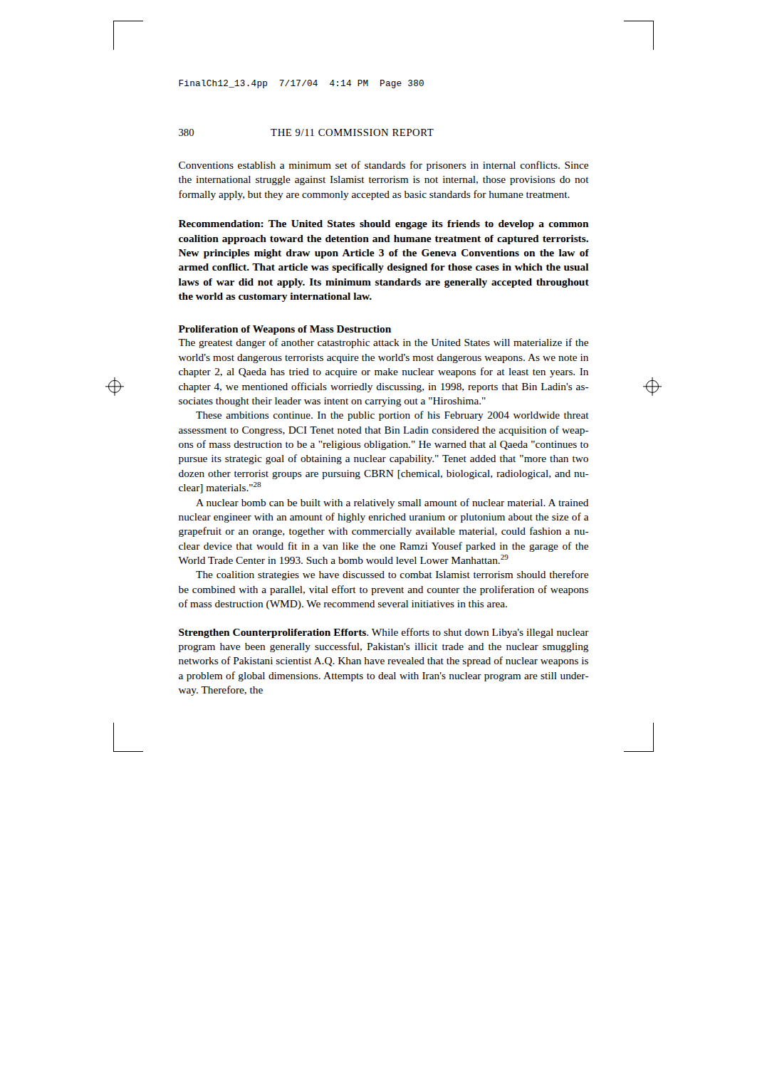FinalCh12_13.4pp 7/17/04 4:14 PM Page 380
380 THE 9/11 COMMISSION REPORT
Conventions establish a minimum set of standards for prisoners in internal conflicts. Since the international struggle against Islamist terrorism is not internal, those provisions do not formally apply, but they are commonly accepted as basic standards for humane treatment.
Recommendation: The United States should engage its friends to develop a common coalition approach toward the detention and humane treatment of captured terrorists. New principles might draw upon Article 3 of the Geneva Conventions on the law of armed conflict. That article was specifically designed for those cases in which the usual laws of war did not apply. Its minimum standards are generally accepted throughout the world as customary international law.
Proliferation of Weapons of Mass Destruction
The greatest danger of another catastrophic attack in the United States will materialize if the world's most dangerous terrorists acquire the world's most dangerous weapons. As we note in chapter 2, al Qaeda has tried to acquire or make nuclear weapons for at least ten years. In chapter 4, we mentioned officials worriedly discussing, in 1998, reports that Bin Ladin's associates thought their leader was intent on carrying out a "Hiroshima."
These ambitions continue. In the public portion of his February 2004 worldwide threat assessment to Congress, DCI Tenet noted that Bin Ladin considered the acquisition of weapons of mass destruction to be a "religious obligation." He warned that al Qaeda "continues to pursue its strategic goal of obtaining a nuclear capability." Tenet added that "more than two dozen other terrorist groups are pursuing CBRN [chemical, biological, radiological, and nuclear] materials."28
A nuclear bomb can be built with a relatively small amount of nuclear material. A trained nuclear engineer with an amount of highly enriched uranium or plutonium about the size of a grapefruit or an orange, together with commercially available material, could fashion a nuclear device that would fit in a van like the one Ramzi Yousef parked in the garage of the World Trade Center in 1993. Such a bomb would level Lower Manhattan.29
The coalition strategies we have discussed to combat Islamist terrorism should therefore be combined with a parallel, vital effort to prevent and counter the proliferation of weapons of mass destruction (WMD). We recommend several initiatives in this area.
Strengthen Counterproliferation Efforts. While efforts to shut down Libya's illegal nuclear program have been generally successful, Pakistan's illicit trade and the nuclear smuggling networks of Pakistani scientist A.Q. Khan have revealed that the spread of nuclear weapons is a problem of global dimensions. Attempts to deal with Iran's nuclear program are still underway. Therefore, the